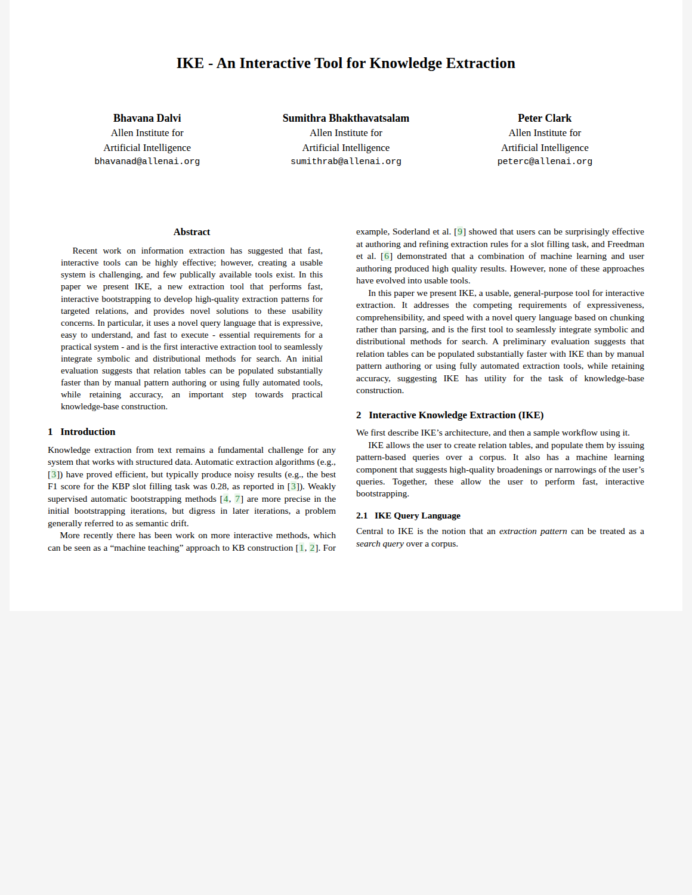IKE - An Interactive Tool for Knowledge Extraction
Bhavana Dalvi
Allen Institute for
Artificial Intelligence
bhavanad@allenai.org
Sumithra Bhakthavatsalam
Allen Institute for
Artificial Intelligence
sumithrab@allenai.org
Peter Clark
Allen Institute for
Artificial Intelligence
peterc@allenai.org
Abstract
Recent work on information extraction has suggested that fast, interactive tools can be highly effective; however, creating a usable system is challenging, and few publically available tools exist. In this paper we present IKE, a new extraction tool that performs fast, interactive bootstrapping to develop high-quality extraction patterns for targeted relations, and provides novel solutions to these usability concerns. In particular, it uses a novel query language that is expressive, easy to understand, and fast to execute - essential requirements for a practical system - and is the first interactive extraction tool to seamlessly integrate symbolic and distributional methods for search. An initial evaluation suggests that relation tables can be populated substantially faster than by manual pattern authoring or using fully automated tools, while retaining accuracy, an important step towards practical knowledge-base construction.
1 Introduction
Knowledge extraction from text remains a fundamental challenge for any system that works with structured data. Automatic extraction algorithms (e.g., [3]) have proved efficient, but typically produce noisy results (e.g., the best F1 score for the KBP slot filling task was 0.28, as reported in [3]). Weakly supervised automatic bootstrapping methods [4, 7] are more precise in the initial bootstrapping iterations, but digress in later iterations, a problem generally referred to as semantic drift.
More recently there has been work on more interactive methods, which can be seen as a “machine teaching” approach to KB construction [1, 2]. For example, Soderland et al. [9] showed that users can be surprisingly effective at authoring and refining extraction rules for a slot filling task, and Freedman et al. [6] demonstrated that a combination of machine learning and user authoring produced high quality results. However, none of these approaches have evolved into usable tools.
In this paper we present IKE, a usable, general-purpose tool for interactive extraction. It addresses the competing requirements of expressiveness, comprehensibility, and speed with a novel query language based on chunking rather than parsing, and is the first tool to seamlessly integrate symbolic and distributional methods for search. A preliminary evaluation suggests that relation tables can be populated substantially faster with IKE than by manual pattern authoring or using fully automated extraction tools, while retaining accuracy, suggesting IKE has utility for the task of knowledge-base construction.
2 Interactive Knowledge Extraction (IKE)
We first describe IKE’s architecture, and then a sample workflow using it.
IKE allows the user to create relation tables, and populate them by issuing pattern-based queries over a corpus. It also has a machine learning component that suggests high-quality broadenings or narrowings of the user’s queries. Together, these allow the user to perform fast, interactive bootstrapping.
2.1 IKE Query Language
Central to IKE is the notion that an extraction pattern can be treated as a search query over a corpus.